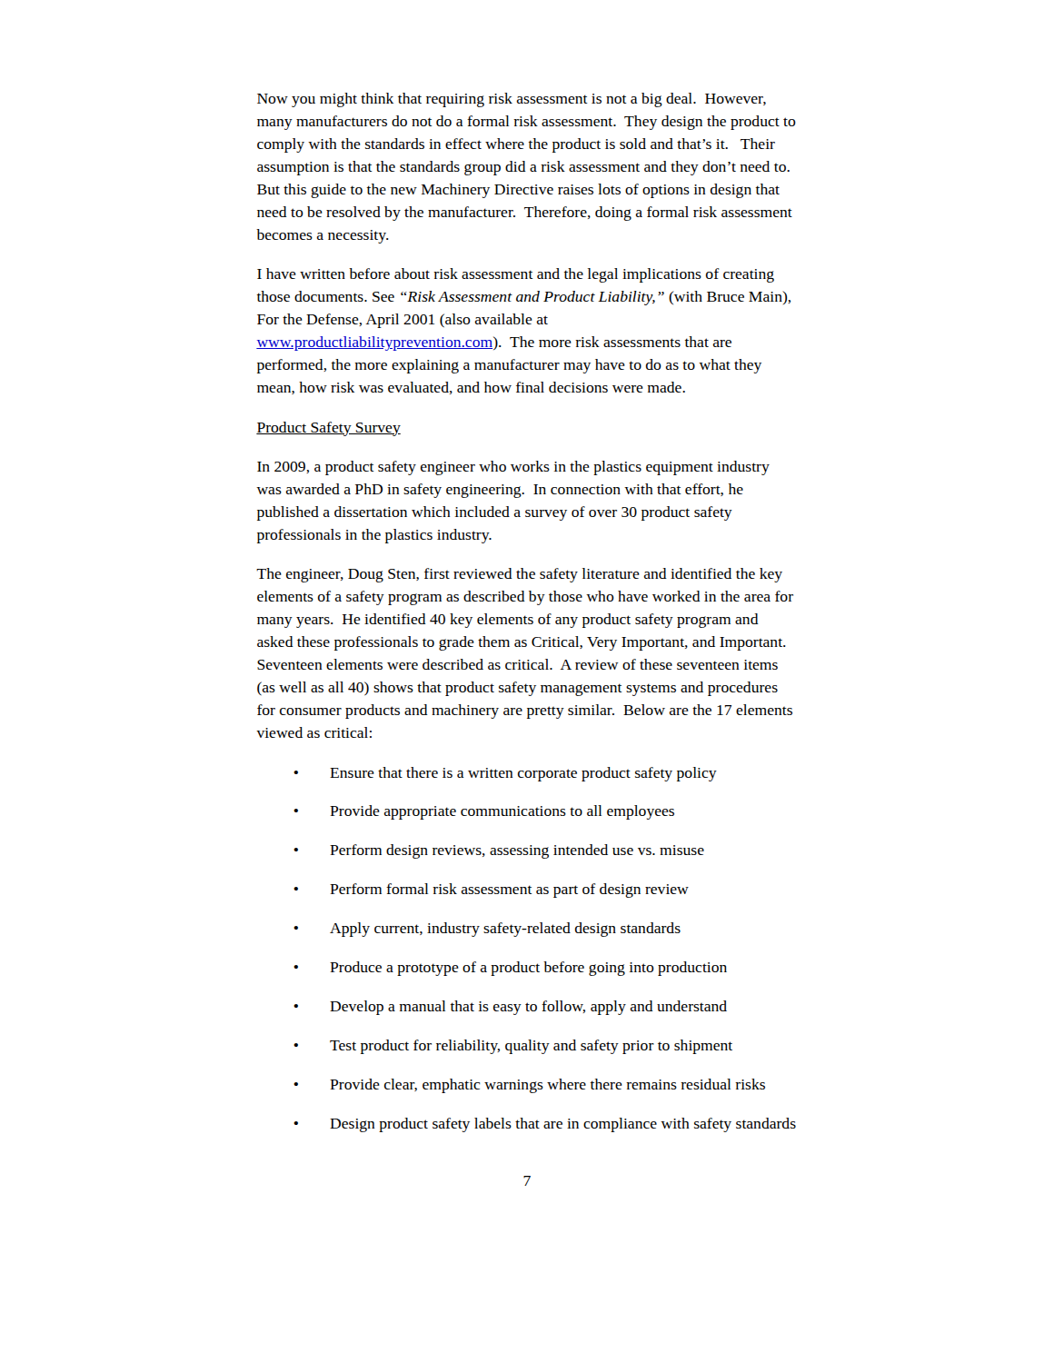Now you might think that requiring risk assessment is not a big deal. However, many manufacturers do not do a formal risk assessment. They design the product to comply with the standards in effect where the product is sold and that’s it. Their assumption is that the standards group did a risk assessment and they don’t need to. But this guide to the new Machinery Directive raises lots of options in design that need to be resolved by the manufacturer. Therefore, doing a formal risk assessment becomes a necessity.
I have written before about risk assessment and the legal implications of creating those documents. See “Risk Assessment and Product Liability,” (with Bruce Main), For the Defense, April 2001 (also available at www.productliabilityprevention.com). The more risk assessments that are performed, the more explaining a manufacturer may have to do as to what they mean, how risk was evaluated, and how final decisions were made.
Product Safety Survey
In 2009, a product safety engineer who works in the plastics equipment industry was awarded a PhD in safety engineering. In connection with that effort, he published a dissertation which included a survey of over 30 product safety professionals in the plastics industry.
The engineer, Doug Sten, first reviewed the safety literature and identified the key elements of a safety program as described by those who have worked in the area for many years. He identified 40 key elements of any product safety program and asked these professionals to grade them as Critical, Very Important, and Important. Seventeen elements were described as critical. A review of these seventeen items (as well as all 40) shows that product safety management systems and procedures for consumer products and machinery are pretty similar. Below are the 17 elements viewed as critical:
Ensure that there is a written corporate product safety policy
Provide appropriate communications to all employees
Perform design reviews, assessing intended use vs. misuse
Perform formal risk assessment as part of design review
Apply current, industry safety-related design standards
Produce a prototype of a product before going into production
Develop a manual that is easy to follow, apply and understand
Test product for reliability, quality and safety prior to shipment
Provide clear, emphatic warnings where there remains residual risks
Design product safety labels that are in compliance with safety standards
7